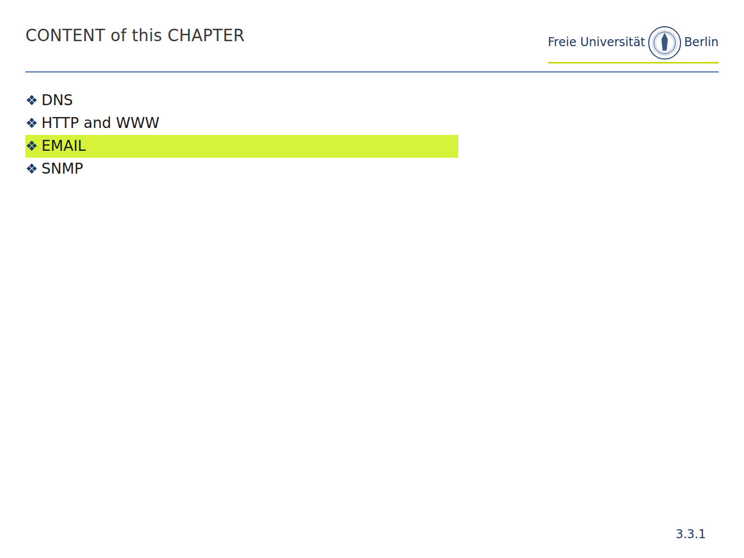Freie Universität Berlin
CONTENT of this CHAPTER
❖DNS
❖HTTP and WWW
❖EMAIL
❖SNMP
3.3.1